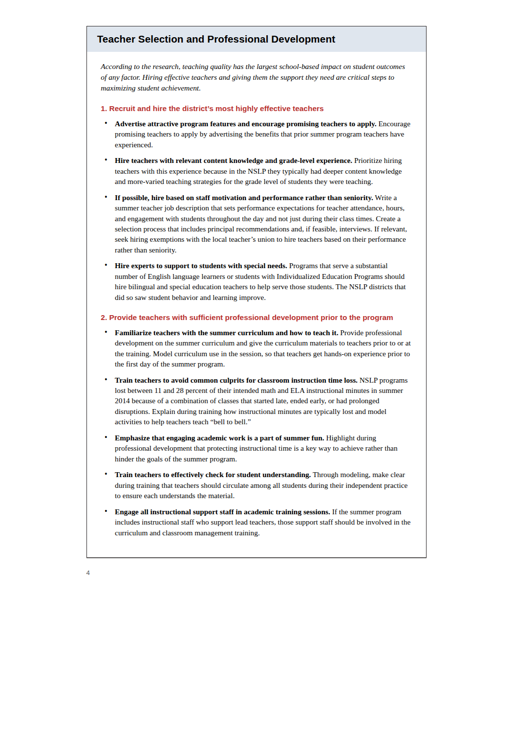Teacher Selection and Professional Development
According to the research, teaching quality has the largest school-based impact on student outcomes of any factor. Hiring effective teachers and giving them the support they need are critical steps to maximizing student achievement.
1. Recruit and hire the district’s most highly effective teachers
Advertise attractive program features and encourage promising teachers to apply. Encourage promising teachers to apply by advertising the benefits that prior summer program teachers have experienced.
Hire teachers with relevant content knowledge and grade-level experience. Prioritize hiring teachers with this experience because in the NSLP they typically had deeper content knowledge and more-varied teaching strategies for the grade level of students they were teaching.
If possible, hire based on staff motivation and performance rather than seniority. Write a summer teacher job description that sets performance expectations for teacher attendance, hours, and engagement with students throughout the day and not just during their class times. Create a selection process that includes principal recommendations and, if feasible, interviews. If relevant, seek hiring exemptions with the local teacher’s union to hire teachers based on their performance rather than seniority.
Hire experts to support to students with special needs. Programs that serve a substantial number of English language learners or students with Individualized Education Programs should hire bilingual and special education teachers to help serve those students. The NSLP districts that did so saw student behavior and learning improve.
2. Provide teachers with sufficient professional development prior to the program
Familiarize teachers with the summer curriculum and how to teach it. Provide professional development on the summer curriculum and give the curriculum materials to teachers prior to or at the training. Model curriculum use in the session, so that teachers get hands-on experience prior to the first day of the summer program.
Train teachers to avoid common culprits for classroom instruction time loss. NSLP programs lost between 11 and 28 percent of their intended math and ELA instructional minutes in summer 2014 because of a combination of classes that started late, ended early, or had prolonged disruptions. Explain during training how instructional minutes are typically lost and model activities to help teachers teach “bell to bell.”
Emphasize that engaging academic work is a part of summer fun. Highlight during professional development that protecting instructional time is a key way to achieve rather than hinder the goals of the summer program.
Train teachers to effectively check for student understanding. Through modeling, make clear during training that teachers should circulate among all students during their independent practice to ensure each understands the material.
Engage all instructional support staff in academic training sessions. If the summer program includes instructional staff who support lead teachers, those support staff should be involved in the curriculum and classroom management training.
4